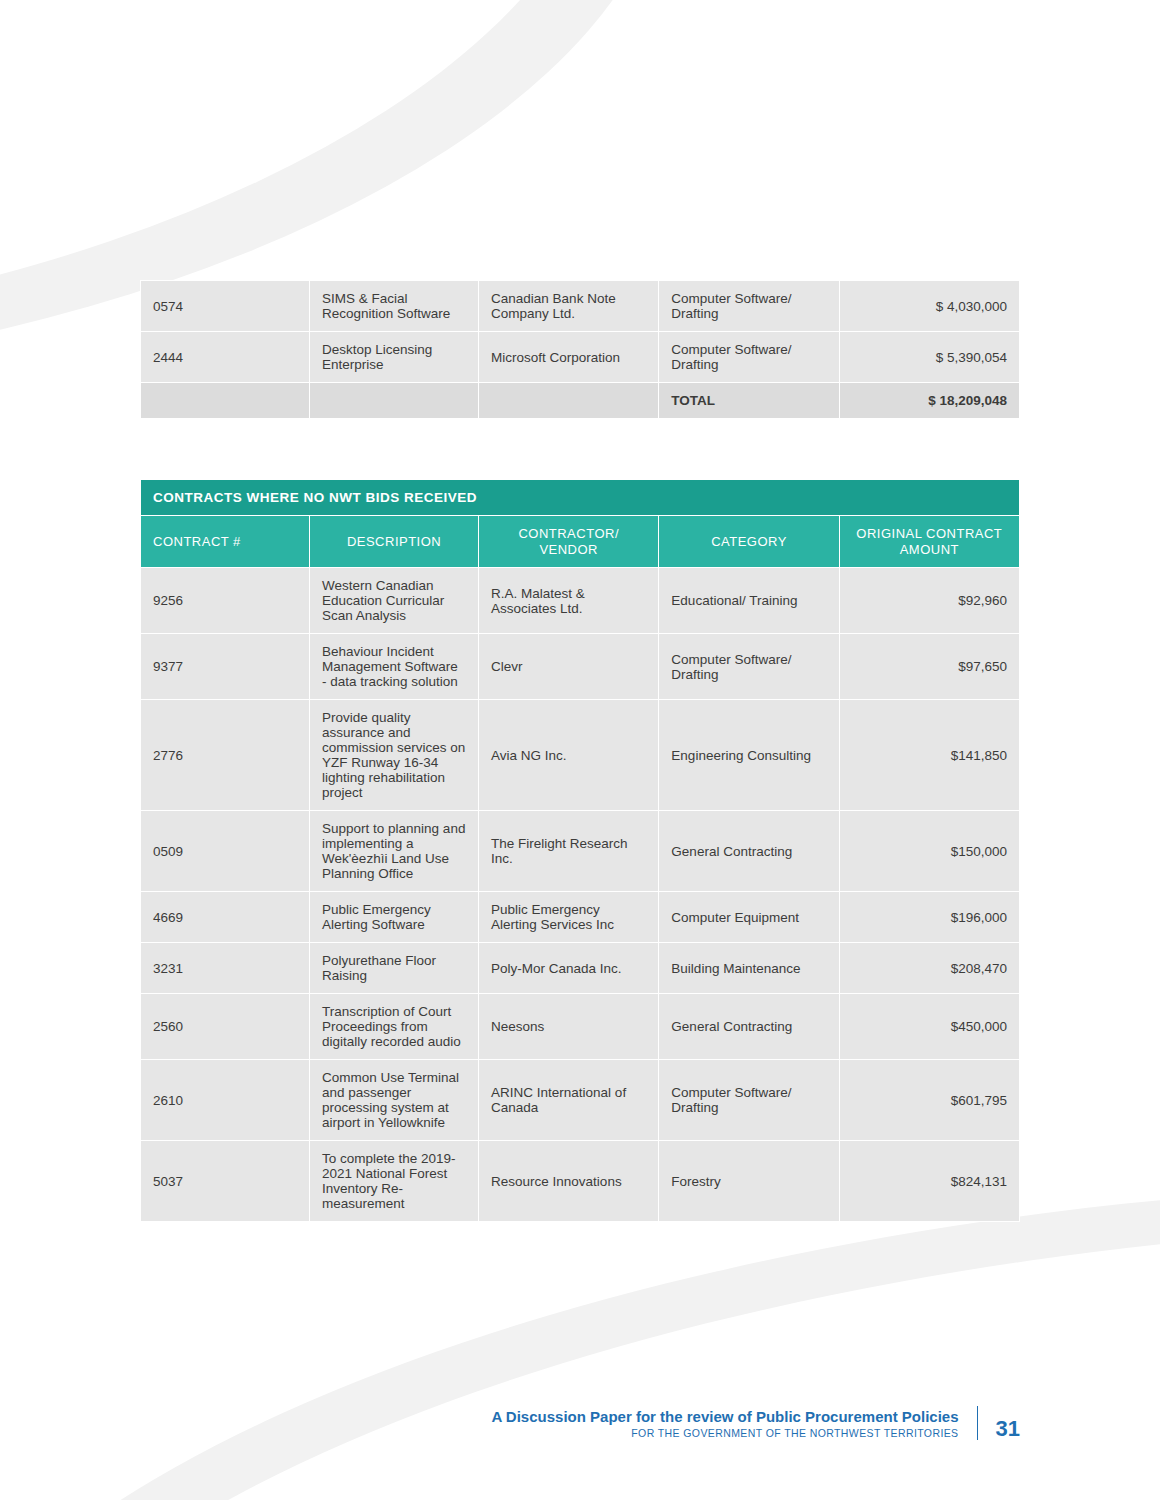| 0574 | SIMS & Facial Recognition Software | Canadian Bank Note Company Ltd. | Computer Software/ Drafting | $ 4,030,000 |
| 2444 | Desktop Licensing Enterprise | Microsoft Corporation | Computer Software/ Drafting | $ 5,390,054 |
| | | | TOTAL | $ 18,209,048 |
| CONTRACTS WHERE NO NWT BIDS RECEIVED |
| --- |
| CONTRACT # | DESCRIPTION | CONTRACTOR/ VENDOR | CATEGORY | ORIGINAL CONTRACT AMOUNT |
| 9256 | Western Canadian Education Curricular Scan Analysis | R.A. Malatest & Associates Ltd. | Educational/ Training | $92,960 |
| 9377 | Behaviour Incident Management Software - data tracking solution | Clevr | Computer Software/ Drafting | $97,650 |
| 2776 | Provide quality assurance and commission services on YZF Runway 16-34 lighting rehabilitation project | Avia NG Inc. | Engineering Consulting | $141,850 |
| 0509 | Support to planning and implementing a Wek'èezhìi Land Use Planning Office | The Firelight Research Inc. | General Contracting | $150,000 |
| 4669 | Public Emergency Alerting Software | Public Emergency Alerting Services Inc | Computer Equipment | $196,000 |
| 3231 | Polyurethane Floor Raising | Poly-Mor Canada Inc. | Building Maintenance | $208,470 |
| 2560 | Transcription of Court Proceedings from digitally recorded audio | Neesons | General Contracting | $450,000 |
| 2610 | Common Use Terminal and passenger processing system at airport in Yellowknife | ARINC International of Canada | Computer Software/ Drafting | $601,795 |
| 5037 | To complete the 2019-2021 National Forest Inventory Re-measurement | Resource Innovations | Forestry | $824,131 |
A Discussion Paper for the review of Public Procurement Policies
FOR THE GOVERNMENT OF THE NORTHWEST TERRITORIES
31